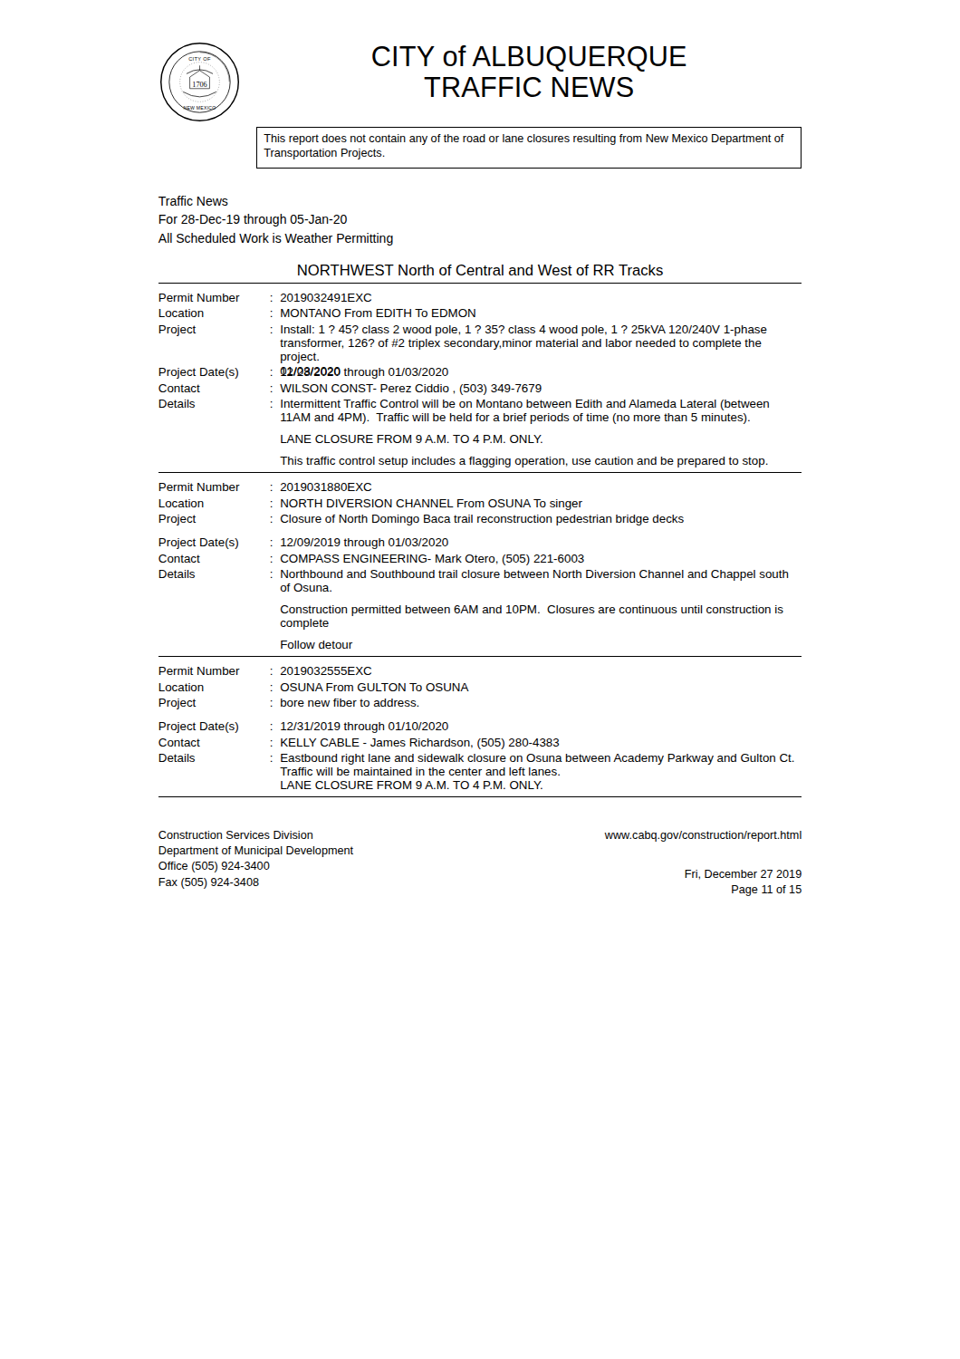CITY OF NEW MEXICO 1706
CITY of ALBUQUERQUE
TRAFFIC NEWS
This report does not contain any of the road or lane closures resulting from New Mexico Department of Transportation Projects.
Traffic News
For 28-Dec-19 through 05-Jan-20
All Scheduled Work is Weather Permitting
NORTHWEST North of Central and West of RR Tracks
| Permit Number | : | 2019032491EXC |
| Location | : | MONTANO From EDITH To EDMON |
| Project | : | Install: 1 ? 45? class 2 wood pole, 1 ? 35? class 4 wood pole, 1 ? 25kVA 120/240V 1-phase transformer, 126? of #2 triplex secondary,minor material and labor needed to complete the project. |
| Project Date(s) | : | 01/03/2020 12/28/2020 through 01/03/2020 |
| Contact | : | WILSON CONST- Perez Ciddio , (503) 349-7679 |
| Details | : | Intermittent Traffic Control will be on Montano between Edith and Alameda Lateral (between 11AM and 4PM). Traffic will be held for a brief periods of time (no more than 5 minutes). LANE CLOSURE FROM 9 A.M. TO 4 P.M. ONLY. This traffic control setup includes a flagging operation, use caution and be prepared to stop. |
| Permit Number | : | 2019031880EXC |
| Location | : | NORTH DIVERSION CHANNEL From OSUNA To singer |
| Project | : | Closure of North Domingo Baca trail reconstruction pedestrian bridge decks |
| Project Date(s) | : | 12/09/2019 through 01/03/2020 |
| Contact | : | COMPASS ENGINEERING- Mark Otero, (505) 221-6003 |
| Details | : | Northbound and Southbound trail closure between North Diversion Channel and Chappel south of Osuna. Construction permitted between 6AM and 10PM. Closures are continuous until construction is complete Follow detour |
| Permit Number | : | 2019032555EXC |
| Location | : | OSUNA From GULTON To OSUNA |
| Project | : | bore new fiber to address. |
| Project Date(s) | : | 12/31/2019 through 01/10/2020 |
| Contact | : | KELLY CABLE - James Richardson, (505) 280-4383 |
| Details | : | Eastbound right lane and sidewalk closure on Osuna between Academy Parkway and Gulton Ct. Traffic will be maintained in the center and left lanes. LANE CLOSURE FROM 9 A.M. TO 4 P.M. ONLY. |
Construction Services Division
Department of Municipal Development
Office (505) 924-3400
Fax (505) 924-3408
www.cabq.gov/construction/report.html
Fri, December 27 2019
Page 11 of 15